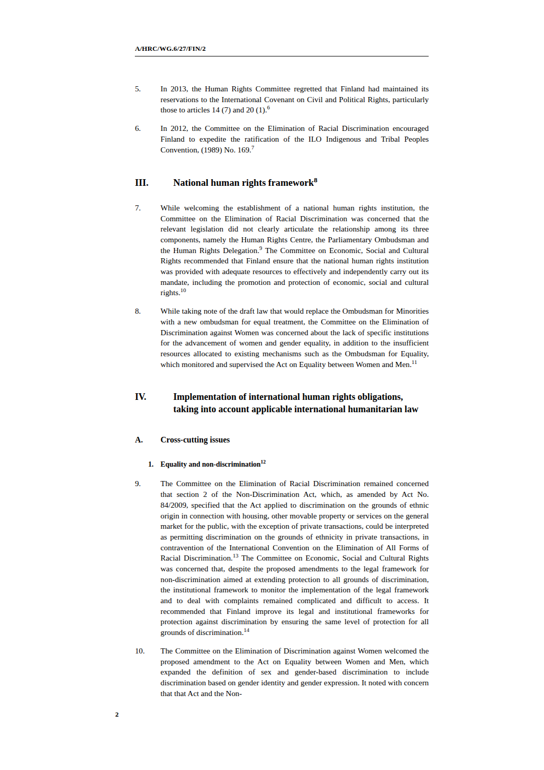A/HRC/WG.6/27/FIN/2
5.
In 2013, the Human Rights Committee regretted that Finland had maintained its reservations to the International Covenant on Civil and Political Rights, particularly those to articles 14 (7) and 20 (1).6
6.
In 2012, the Committee on the Elimination of Racial Discrimination encouraged Finland to expedite the ratification of the ILO Indigenous and Tribal Peoples Convention, (1989) No. 169.7
III. National human rights framework8
7.
While welcoming the establishment of a national human rights institution, the Committee on the Elimination of Racial Discrimination was concerned that the relevant legislation did not clearly articulate the relationship among its three components, namely the Human Rights Centre, the Parliamentary Ombudsman and the Human Rights Delegation.9 The Committee on Economic, Social and Cultural Rights recommended that Finland ensure that the national human rights institution was provided with adequate resources to effectively and independently carry out its mandate, including the promotion and protection of economic, social and cultural rights.10
8.
While taking note of the draft law that would replace the Ombudsman for Minorities with a new ombudsman for equal treatment, the Committee on the Elimination of Discrimination against Women was concerned about the lack of specific institutions for the advancement of women and gender equality, in addition to the insufficient resources allocated to existing mechanisms such as the Ombudsman for Equality, which monitored and supervised the Act on Equality between Women and Men.11
IV. Implementation of international human rights obligations, taking into account applicable international humanitarian law
A. Cross-cutting issues
1. Equality and non-discrimination12
9.
The Committee on the Elimination of Racial Discrimination remained concerned that section 2 of the Non-Discrimination Act, which, as amended by Act No. 84/2009, specified that the Act applied to discrimination on the grounds of ethnic origin in connection with housing, other movable property or services on the general market for the public, with the exception of private transactions, could be interpreted as permitting discrimination on the grounds of ethnicity in private transactions, in contravention of the International Convention on the Elimination of All Forms of Racial Discrimination.13 The Committee on Economic, Social and Cultural Rights was concerned that, despite the proposed amendments to the legal framework for non-discrimination aimed at extending protection to all grounds of discrimination, the institutional framework to monitor the implementation of the legal framework and to deal with complaints remained complicated and difficult to access. It recommended that Finland improve its legal and institutional frameworks for protection against discrimination by ensuring the same level of protection for all grounds of discrimination.14
10.
The Committee on the Elimination of Discrimination against Women welcomed the proposed amendment to the Act on Equality between Women and Men, which expanded the definition of sex and gender-based discrimination to include discrimination based on gender identity and gender expression. It noted with concern that that Act and the Non-
2